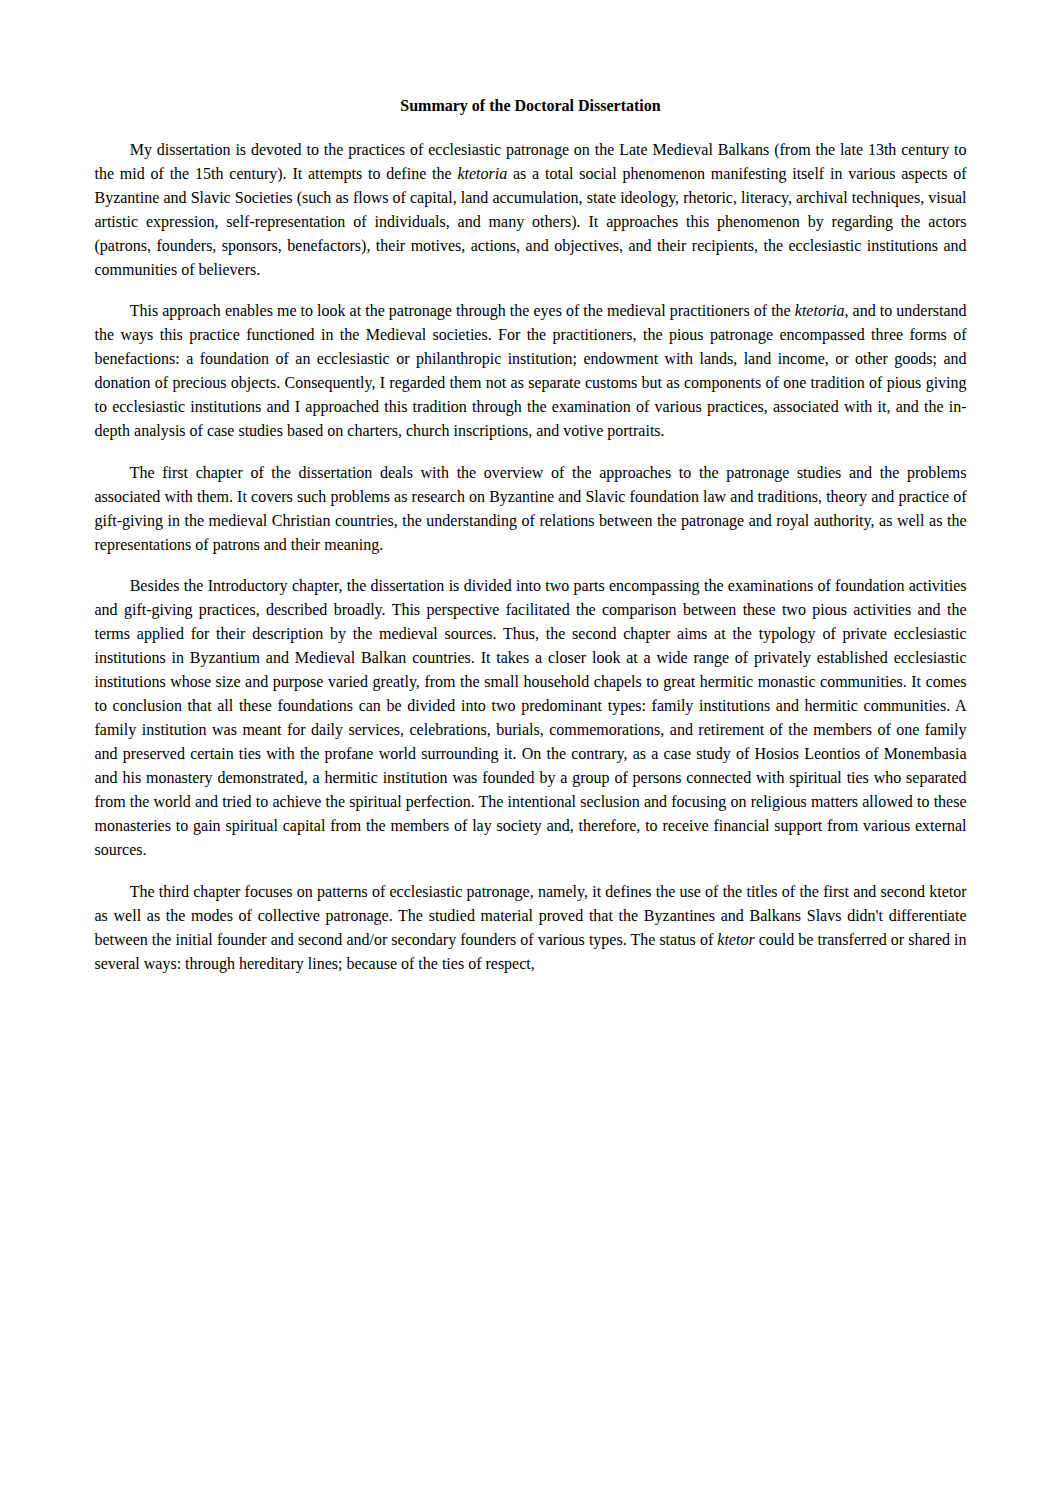Summary of the Doctoral Dissertation
My dissertation is devoted to the practices of ecclesiastic patronage on the Late Medieval Balkans (from the late 13th century to the mid of the 15th century). It attempts to define the ktetoria as a total social phenomenon manifesting itself in various aspects of Byzantine and Slavic Societies (such as flows of capital, land accumulation, state ideology, rhetoric, literacy, archival techniques, visual artistic expression, self-representation of individuals, and many others). It approaches this phenomenon by regarding the actors (patrons, founders, sponsors, benefactors), their motives, actions, and objectives, and their recipients, the ecclesiastic institutions and communities of believers.
This approach enables me to look at the patronage through the eyes of the medieval practitioners of the ktetoria, and to understand the ways this practice functioned in the Medieval societies. For the practitioners, the pious patronage encompassed three forms of benefactions: a foundation of an ecclesiastic or philanthropic institution; endowment with lands, land income, or other goods; and donation of precious objects. Consequently, I regarded them not as separate customs but as components of one tradition of pious giving to ecclesiastic institutions and I approached this tradition through the examination of various practices, associated with it, and the in-depth analysis of case studies based on charters, church inscriptions, and votive portraits.
The first chapter of the dissertation deals with the overview of the approaches to the patronage studies and the problems associated with them. It covers such problems as research on Byzantine and Slavic foundation law and traditions, theory and practice of gift-giving in the medieval Christian countries, the understanding of relations between the patronage and royal authority, as well as the representations of patrons and their meaning.
Besides the Introductory chapter, the dissertation is divided into two parts encompassing the examinations of foundation activities and gift-giving practices, described broadly. This perspective facilitated the comparison between these two pious activities and the terms applied for their description by the medieval sources. Thus, the second chapter aims at the typology of private ecclesiastic institutions in Byzantium and Medieval Balkan countries. It takes a closer look at a wide range of privately established ecclesiastic institutions whose size and purpose varied greatly, from the small household chapels to great hermitic monastic communities. It comes to conclusion that all these foundations can be divided into two predominant types: family institutions and hermitic communities. A family institution was meant for daily services, celebrations, burials, commemorations, and retirement of the members of one family and preserved certain ties with the profane world surrounding it. On the contrary, as a case study of Hosios Leontios of Monembasia and his monastery demonstrated, a hermitic institution was founded by a group of persons connected with spiritual ties who separated from the world and tried to achieve the spiritual perfection. The intentional seclusion and focusing on religious matters allowed to these monasteries to gain spiritual capital from the members of lay society and, therefore, to receive financial support from various external sources.
The third chapter focuses on patterns of ecclesiastic patronage, namely, it defines the use of the titles of the first and second ktetor as well as the modes of collective patronage. The studied material proved that the Byzantines and Balkans Slavs didn't differentiate between the initial founder and second and/or secondary founders of various types. The status of ktetor could be transferred or shared in several ways: through hereditary lines; because of the ties of respect,